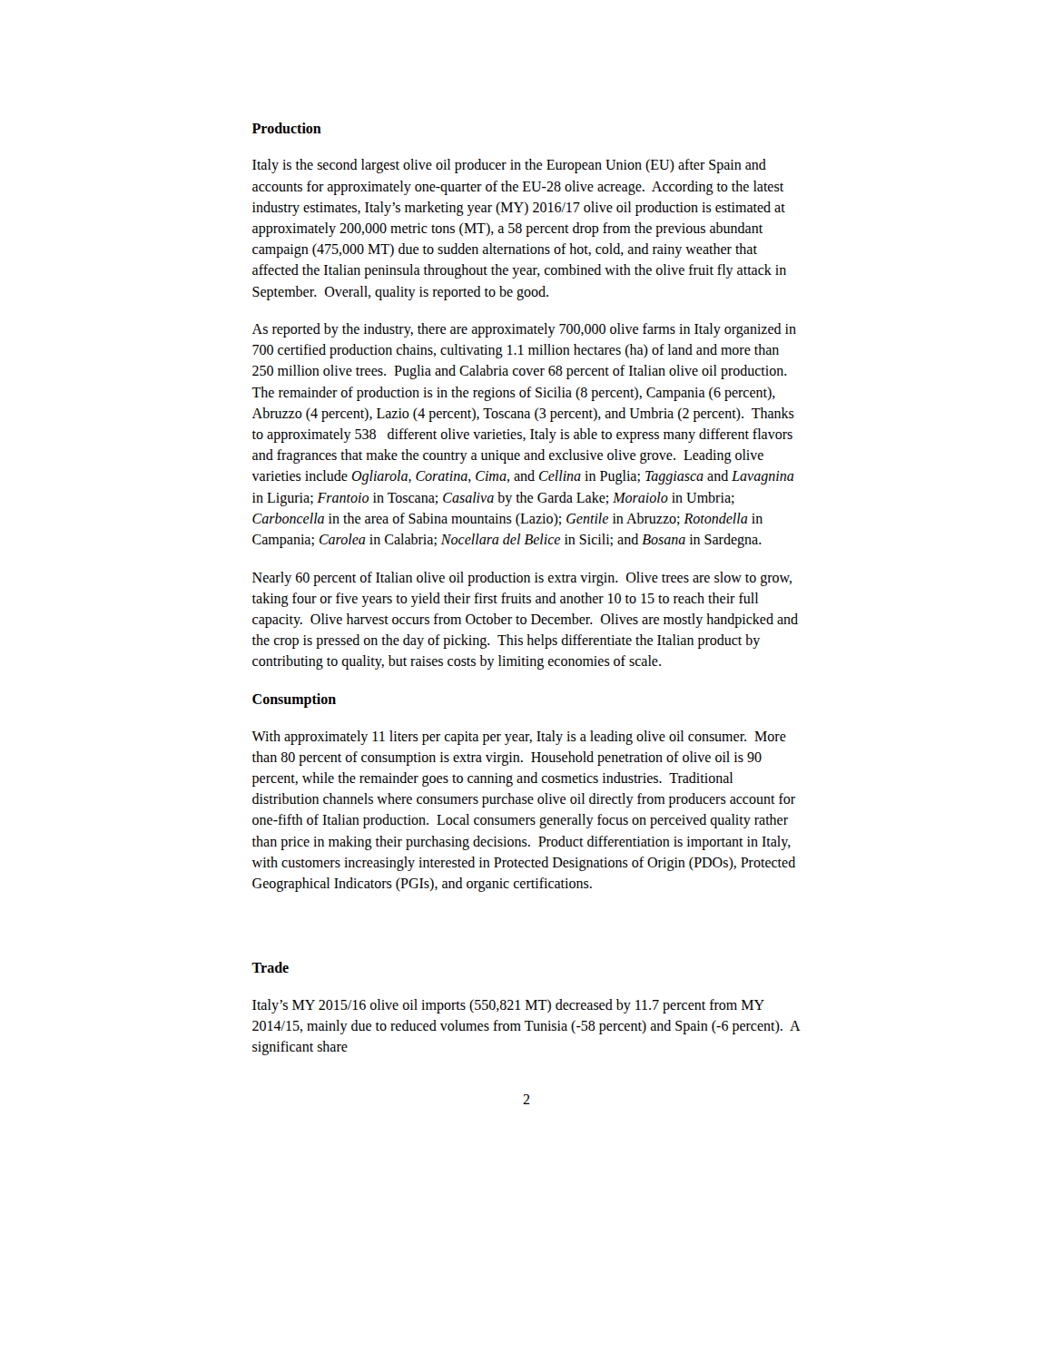Production
Italy is the second largest olive oil producer in the European Union (EU) after Spain and accounts for approximately one-quarter of the EU-28 olive acreage. According to the latest industry estimates, Italy’s marketing year (MY) 2016/17 olive oil production is estimated at approximately 200,000 metric tons (MT), a 58 percent drop from the previous abundant campaign (475,000 MT) due to sudden alternations of hot, cold, and rainy weather that affected the Italian peninsula throughout the year, combined with the olive fruit fly attack in September. Overall, quality is reported to be good.
As reported by the industry, there are approximately 700,000 olive farms in Italy organized in 700 certified production chains, cultivating 1.1 million hectares (ha) of land and more than 250 million olive trees. Puglia and Calabria cover 68 percent of Italian olive oil production. The remainder of production is in the regions of Sicilia (8 percent), Campania (6 percent), Abruzzo (4 percent), Lazio (4 percent), Toscana (3 percent), and Umbria (2 percent). Thanks to approximately 538 different olive varieties, Italy is able to express many different flavors and fragrances that make the country a unique and exclusive olive grove. Leading olive varieties include Ogliarola, Coratina, Cima, and Cellina in Puglia; Taggiasca and Lavagnina in Liguria; Frantoio in Toscana; Casaliva by the Garda Lake; Moraiolo in Umbria; Carboncella in the area of Sabina mountains (Lazio); Gentile in Abruzzo; Rotondella in Campania; Carolea in Calabria; Nocellara del Belice in Sicili; and Bosana in Sardegna.
Nearly 60 percent of Italian olive oil production is extra virgin. Olive trees are slow to grow, taking four or five years to yield their first fruits and another 10 to 15 to reach their full capacity. Olive harvest occurs from October to December. Olives are mostly handpicked and the crop is pressed on the day of picking. This helps differentiate the Italian product by contributing to quality, but raises costs by limiting economies of scale.
Consumption
With approximately 11 liters per capita per year, Italy is a leading olive oil consumer. More than 80 percent of consumption is extra virgin. Household penetration of olive oil is 90 percent, while the remainder goes to canning and cosmetics industries. Traditional distribution channels where consumers purchase olive oil directly from producers account for one-fifth of Italian production. Local consumers generally focus on perceived quality rather than price in making their purchasing decisions. Product differentiation is important in Italy, with customers increasingly interested in Protected Designations of Origin (PDOs), Protected Geographical Indicators (PGIs), and organic certifications.
Trade
Italy’s MY 2015/16 olive oil imports (550,821 MT) decreased by 11.7 percent from MY 2014/15, mainly due to reduced volumes from Tunisia (-58 percent) and Spain (-6 percent). A significant share
2